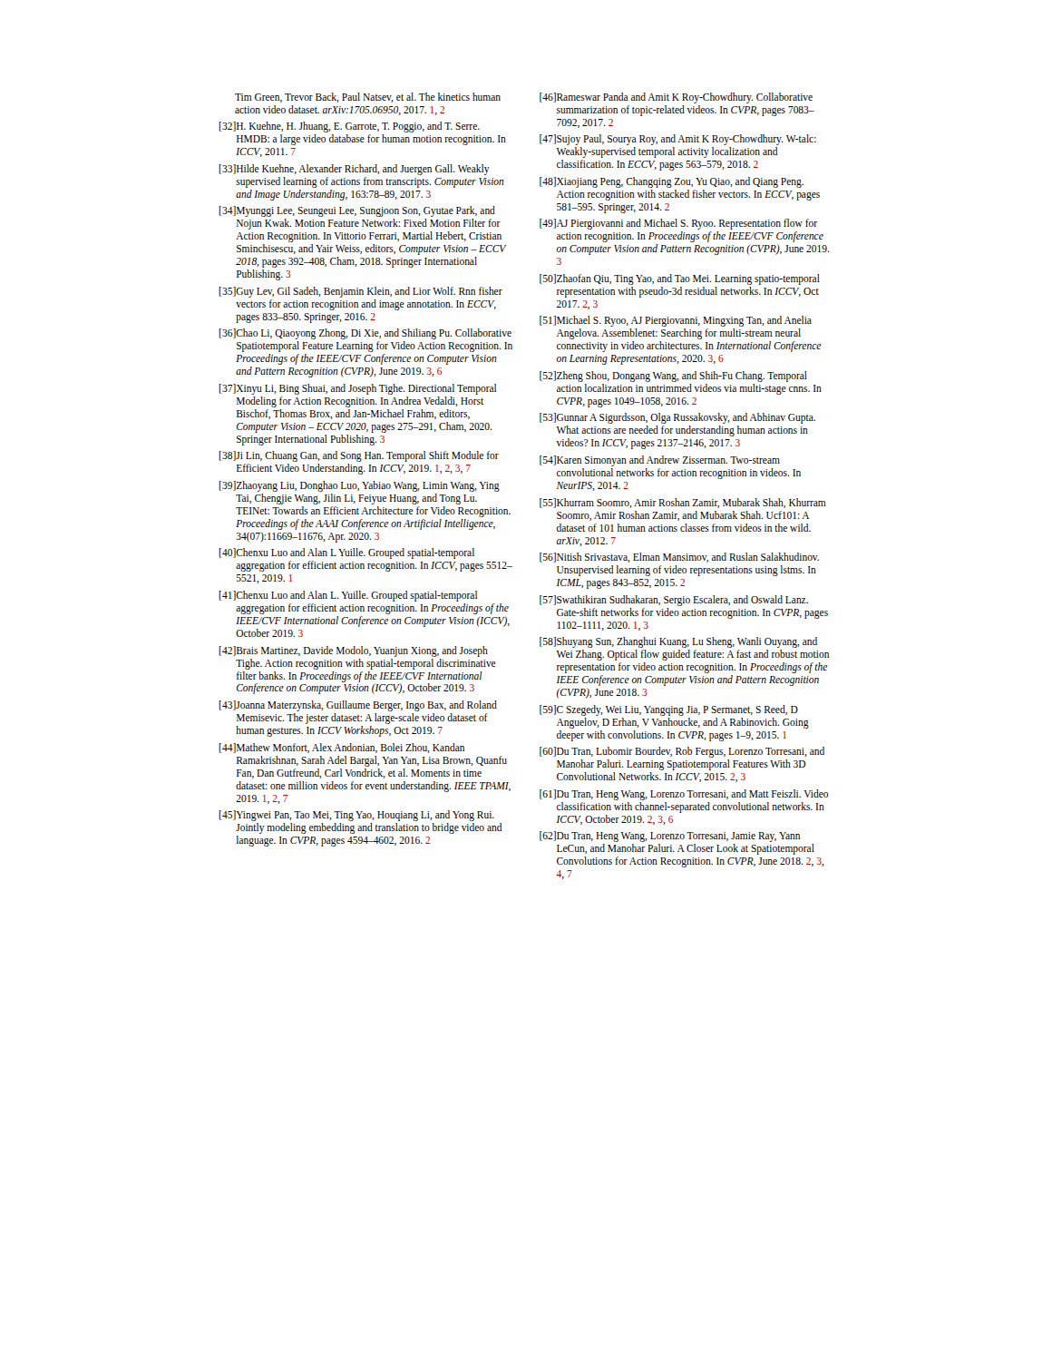Tim Green, Trevor Back, Paul Natsev, et al. The kinetics human action video dataset. arXiv:1705.06950, 2017. 1, 2
[32] H. Kuehne, H. Jhuang, E. Garrote, T. Poggio, and T. Serre. HMDB: a large video database for human motion recognition. In ICCV, 2011. 7
[33] Hilde Kuehne, Alexander Richard, and Juergen Gall. Weakly supervised learning of actions from transcripts. Computer Vision and Image Understanding, 163:78–89, 2017. 3
[34] Myunggi Lee, Seungeui Lee, Sungjoon Son, Gyutae Park, and Nojun Kwak. Motion Feature Network: Fixed Motion Filter for Action Recognition. In Vittorio Ferrari, Martial Hebert, Cristian Sminchisescu, and Yair Weiss, editors, Computer Vision – ECCV 2018, pages 392–408, Cham, 2018. Springer International Publishing. 3
[35] Guy Lev, Gil Sadeh, Benjamin Klein, and Lior Wolf. Rnn fisher vectors for action recognition and image annotation. In ECCV, pages 833–850. Springer, 2016. 2
[36] Chao Li, Qiaoyong Zhong, Di Xie, and Shiliang Pu. Collaborative Spatiotemporal Feature Learning for Video Action Recognition. In Proceedings of the IEEE/CVF Conference on Computer Vision and Pattern Recognition (CVPR), June 2019. 3, 6
[37] Xinyu Li, Bing Shuai, and Joseph Tighe. Directional Temporal Modeling for Action Recognition. In Andrea Vedaldi, Horst Bischof, Thomas Brox, and Jan-Michael Frahm, editors, Computer Vision – ECCV 2020, pages 275–291, Cham, 2020. Springer International Publishing. 3
[38] Ji Lin, Chuang Gan, and Song Han. Temporal Shift Module for Efficient Video Understanding. In ICCV, 2019. 1, 2, 3, 7
[39] Zhaoyang Liu, Donghao Luo, Yabiao Wang, Limin Wang, Ying Tai, Chengjie Wang, Jilin Li, Feiyue Huang, and Tong Lu. TEINet: Towards an Efficient Architecture for Video Recognition. Proceedings of the AAAI Conference on Artificial Intelligence, 34(07):11669–11676, Apr. 2020. 3
[40] Chenxu Luo and Alan L Yuille. Grouped spatial-temporal aggregation for efficient action recognition. In ICCV, pages 5512–5521, 2019. 1
[41] Chenxu Luo and Alan L. Yuille. Grouped spatial-temporal aggregation for efficient action recognition. In Proceedings of the IEEE/CVF International Conference on Computer Vision (ICCV), October 2019. 3
[42] Brais Martinez, Davide Modolo, Yuanjun Xiong, and Joseph Tighe. Action recognition with spatial-temporal discriminative filter banks. In Proceedings of the IEEE/CVF International Conference on Computer Vision (ICCV), October 2019. 3
[43] Joanna Materzynska, Guillaume Berger, Ingo Bax, and Roland Memisevic. The jester dataset: A large-scale video dataset of human gestures. In ICCV Workshops, Oct 2019. 7
[44] Mathew Monfort, Alex Andonian, Bolei Zhou, Kandan Ramakrishnan, Sarah Adel Bargal, Yan Yan, Lisa Brown, Quanfu Fan, Dan Gutfreund, Carl Vondrick, et al. Moments in time dataset: one million videos for event understanding. IEEE TPAMI, 2019. 1, 2, 7
[45] Yingwei Pan, Tao Mei, Ting Yao, Houqiang Li, and Yong Rui. Jointly modeling embedding and translation to bridge video and language. In CVPR, pages 4594–4602, 2016. 2
[46] Rameswar Panda and Amit K Roy-Chowdhury. Collaborative summarization of topic-related videos. In CVPR, pages 7083–7092, 2017. 2
[47] Sujoy Paul, Sourya Roy, and Amit K Roy-Chowdhury. W-talc: Weakly-supervised temporal activity localization and classification. In ECCV, pages 563–579, 2018. 2
[48] Xiaojiang Peng, Changqing Zou, Yu Qiao, and Qiang Peng. Action recognition with stacked fisher vectors. In ECCV, pages 581–595. Springer, 2014. 2
[49] AJ Piergiovanni and Michael S. Ryoo. Representation flow for action recognition. In Proceedings of the IEEE/CVF Conference on Computer Vision and Pattern Recognition (CVPR), June 2019. 3
[50] Zhaofan Qiu, Ting Yao, and Tao Mei. Learning spatio-temporal representation with pseudo-3d residual networks. In ICCV, Oct 2017. 2, 3
[51] Michael S. Ryoo, AJ Piergiovanni, Mingxing Tan, and Anelia Angelova. Assemblenet: Searching for multi-stream neural connectivity in video architectures. In International Conference on Learning Representations, 2020. 3, 6
[52] Zheng Shou, Dongang Wang, and Shih-Fu Chang. Temporal action localization in untrimmed videos via multi-stage cnns. In CVPR, pages 1049–1058, 2016. 2
[53] Gunnar A Sigurdsson, Olga Russakovsky, and Abhinav Gupta. What actions are needed for understanding human actions in videos? In ICCV, pages 2137–2146, 2017. 3
[54] Karen Simonyan and Andrew Zisserman. Two-stream convolutional networks for action recognition in videos. In NeurIPS, 2014. 2
[55] Khurram Soomro, Amir Roshan Zamir, Mubarak Shah, Khurram Soomro, Amir Roshan Zamir, and Mubarak Shah. Ucf101: A dataset of 101 human actions classes from videos in the wild. arXiv, 2012. 7
[56] Nitish Srivastava, Elman Mansimov, and Ruslan Salakhudinov. Unsupervised learning of video representations using lstms. In ICML, pages 843–852, 2015. 2
[57] Swathikiran Sudhakaran, Sergio Escalera, and Oswald Lanz. Gate-shift networks for video action recognition. In CVPR, pages 1102–1111, 2020. 1, 3
[58] Shuyang Sun, Zhanghui Kuang, Lu Sheng, Wanli Ouyang, and Wei Zhang. Optical flow guided feature: A fast and robust motion representation for video action recognition. In Proceedings of the IEEE Conference on Computer Vision and Pattern Recognition (CVPR), June 2018. 3
[59] C Szegedy, Wei Liu, Yangqing Jia, P Sermanet, S Reed, D Anguelov, D Erhan, V Vanhoucke, and A Rabinovich. Going deeper with convolutions. In CVPR, pages 1–9, 2015. 1
[60] Du Tran, Lubomir Bourdev, Rob Fergus, Lorenzo Torresani, and Manohar Paluri. Learning Spatiotemporal Features With 3D Convolutional Networks. In ICCV, 2015. 2, 3
[61] Du Tran, Heng Wang, Lorenzo Torresani, and Matt Feiszli. Video classification with channel-separated convolutional networks. In ICCV, October 2019. 2, 3, 6
[62] Du Tran, Heng Wang, Lorenzo Torresani, Jamie Ray, Yann LeCun, and Manohar Paluri. A Closer Look at Spatiotemporal Convolutions for Action Recognition. In CVPR, June 2018. 2, 3, 4, 7